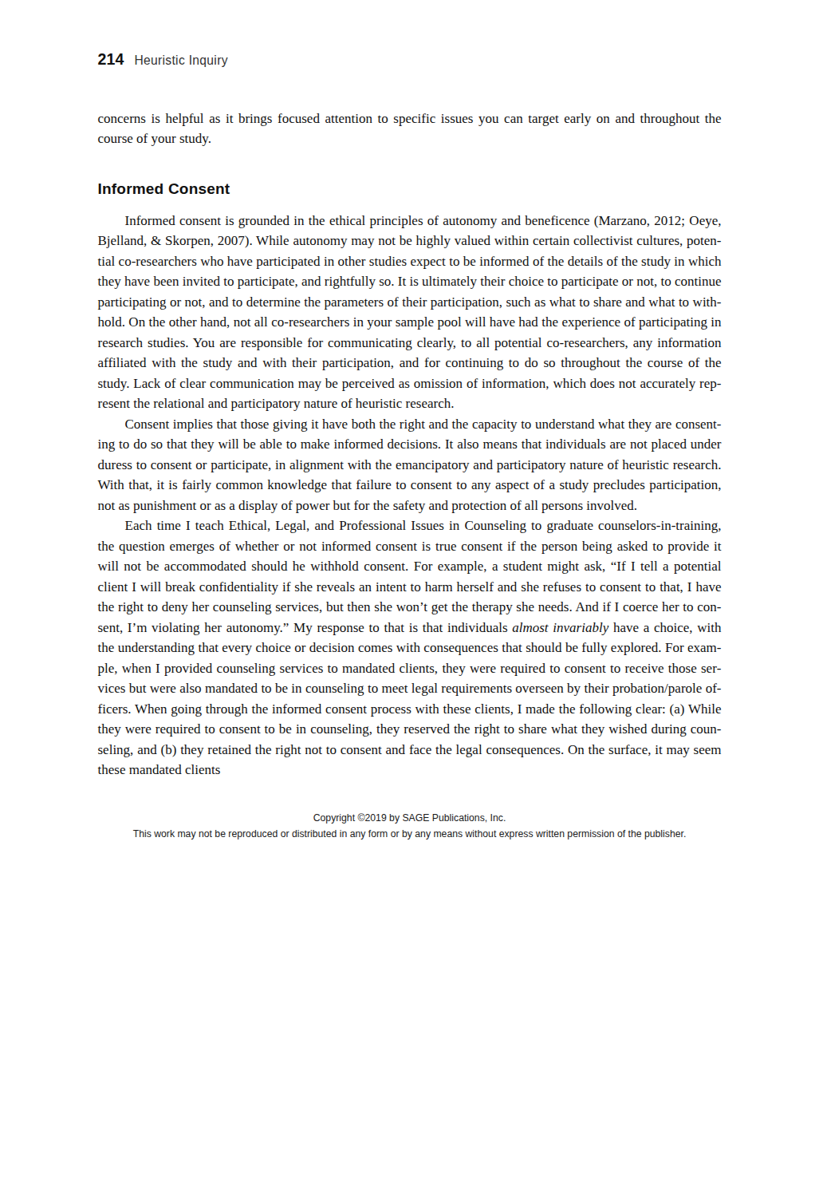214 Heuristic Inquiry
concerns is helpful as it brings focused attention to specific issues you can target early on and throughout the course of your study.
Informed Consent
Informed consent is grounded in the ethical principles of autonomy and beneficence (Marzano, 2012; Oeye, Bjelland, & Skorpen, 2007). While autonomy may not be highly valued within certain collectivist cultures, potential co-researchers who have participated in other studies expect to be informed of the details of the study in which they have been invited to participate, and rightfully so. It is ultimately their choice to participate or not, to continue participating or not, and to determine the parameters of their participation, such as what to share and what to withhold. On the other hand, not all co-researchers in your sample pool will have had the experience of participating in research studies. You are responsible for communicating clearly, to all potential co-researchers, any information affiliated with the study and with their participation, and for continuing to do so throughout the course of the study. Lack of clear communication may be perceived as omission of information, which does not accurately represent the relational and participatory nature of heuristic research.
Consent implies that those giving it have both the right and the capacity to understand what they are consenting to do so that they will be able to make informed decisions. It also means that individuals are not placed under duress to consent or participate, in alignment with the emancipatory and participatory nature of heuristic research. With that, it is fairly common knowledge that failure to consent to any aspect of a study precludes participation, not as punishment or as a display of power but for the safety and protection of all persons involved.
Each time I teach Ethical, Legal, and Professional Issues in Counseling to graduate counselors-in-training, the question emerges of whether or not informed consent is true consent if the person being asked to provide it will not be accommodated should he withhold consent. For example, a student might ask, “If I tell a potential client I will break confidentiality if she reveals an intent to harm herself and she refuses to consent to that, I have the right to deny her counseling services, but then she won’t get the therapy she needs. And if I coerce her to consent, I’m violating her autonomy.” My response to that is that individuals almost invariably have a choice, with the understanding that every choice or decision comes with consequences that should be fully explored. For example, when I provided counseling services to mandated clients, they were required to consent to receive those services but were also mandated to be in counseling to meet legal requirements overseen by their probation/parole officers. When going through the informed consent process with these clients, I made the following clear: (a) While they were required to consent to be in counseling, they reserved the right to share what they wished during counseling, and (b) they retained the right not to consent and face the legal consequences. On the surface, it may seem these mandated clients
Copyright ©2019 by SAGE Publications, Inc.
This work may not be reproduced or distributed in any form or by any means without express written permission of the publisher.